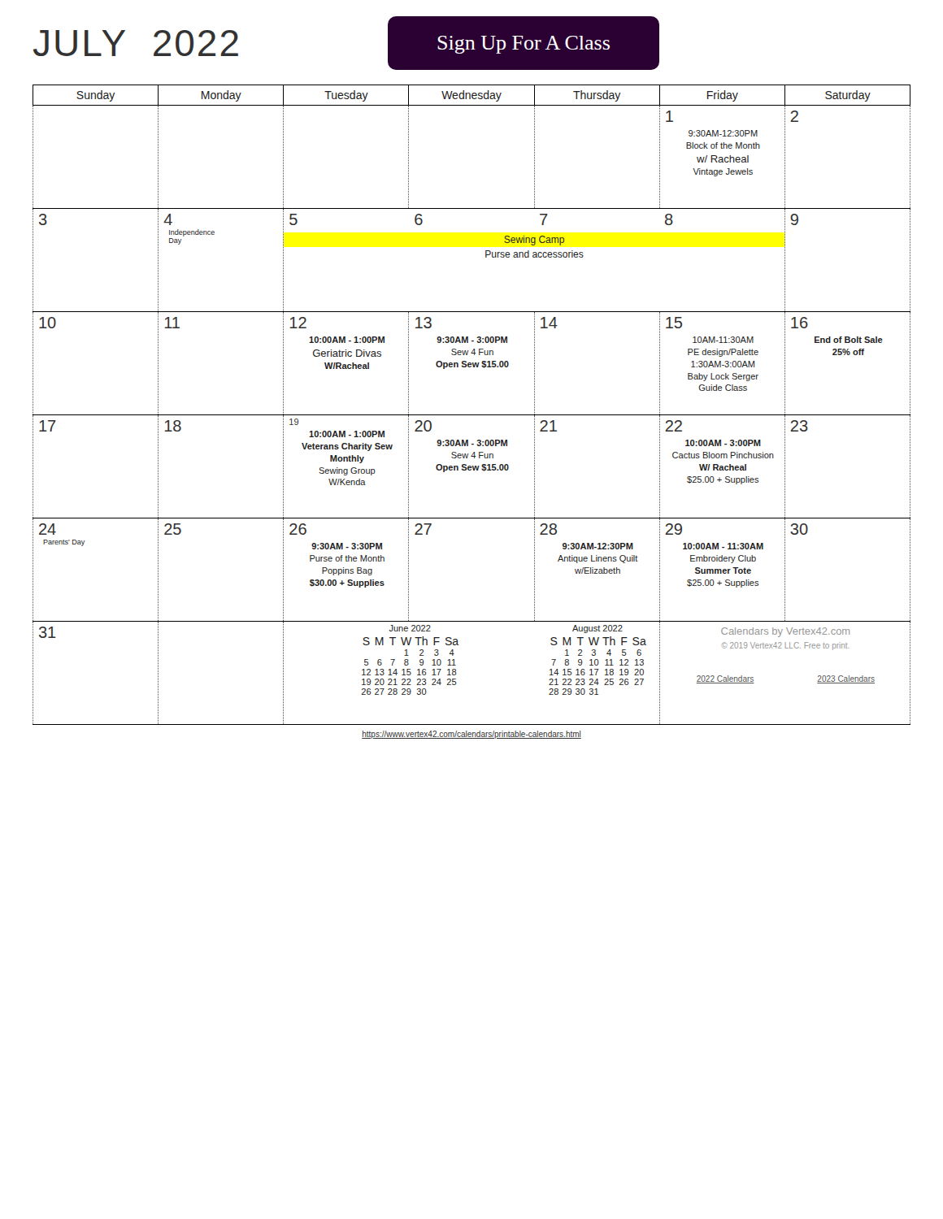JULY 2022
Sign Up For A Class
| Sunday | Monday | Tuesday | Wednesday | Thursday | Friday | Saturday |
| --- | --- | --- | --- | --- | --- | --- |
| | | | | | 1 9:30AM-12:30PM Block of the Month w/ Racheal Vintage Jewels | 2 |
| 3 | 4 Independence Day | 5 6 7 8 Sewing Camp Purse and accessories | 9 |
| 10 | 11 | 12 10:00AM - 1:00PM Geriatric Divas W/Racheal | 13 9:30AM - 3:00PM Sew 4 Fun Open Sew $15.00 | 14 | 15 10AM-11:30AM PE design/Palette 1:30AM-3:00AM Baby Lock Serger Guide Class | 16 End of Bolt Sale 25% off |
| 17 | 18 | 19 10:00AM - 1:00PM Veterans Charity Sew Monthly Sewing Group W/Kenda | 20 9:30AM - 3:00PM Sew 4 Fun Open Sew $15.00 | 21 | 22 10:00AM - 3:00PM Cactus Bloom Pinchusion W/ Racheal $25.00 + Supplies | 23 |
| 24 Parents' Day | 25 | 26 9:30AM - 3:30PM Purse of the Month Poppins Bag $30.00 + Supplies | 27 | 28 9:30AM-12:30PM Antique Linens Quilt w/Elizabeth | 29 10:00AM - 11:30AM Embroidery Club Summer Tote $25.00 + Supplies | 30 |
| 31 | | June 2022 / S / M / T / W / Th / F / Sa / / --- / --- / --- / --- / --- / --- / --- / / / / / 1 / 2 / 3 / 4 / / 5 / 6 / 7 / 8 / 9 / 10 / 11 / / 12 / 13 / 14 / 15 / 16 / 17 / 18 / / 19 / 20 / 21 / 22 / 23 / 24 / 25 / / 26 / 27 / 28 / 29 / 30 / / / | August 2022 / S / M / T / W / Th / F / Sa / / --- / --- / --- / --- / --- / --- / --- / / / 1 / 2 / 3 / 4 / 5 / 6 / / 7 / 8 / 9 / 10 / 11 / 12 / 13 / / 14 / 15 / 16 / 17 / 18 / 19 / 20 / / 21 / 22 / 23 / 24 / 25 / 26 / 27 / / 28 / 29 / 30 / 31 / / / / | Calendars by Vertex42.com © 2019 Vertex42 LLC. Free to print. 2022 Calendars 2023 Calendars |
https://www.vertex42.com/calendars/printable-calendars.html